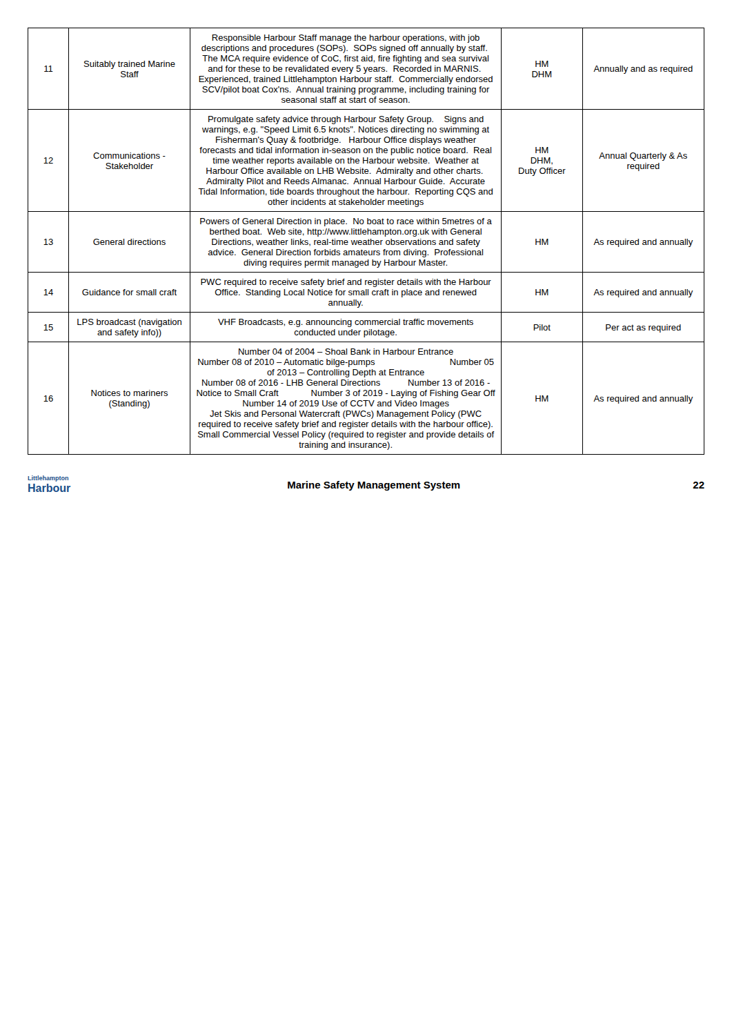| 11 | Suitably trained Marine Staff | Responsible Harbour Staff manage the harbour operations, with job descriptions and procedures (SOPs). SOPs signed off annually by staff. The MCA require evidence of CoC, first aid, fire fighting and sea survival and for these to be revalidated every 5 years. Recorded in MARNIS. Experienced, trained Littlehampton Harbour staff. Commercially endorsed SCV/pilot boat Cox'ns. Annual training programme, including training for seasonal staff at start of season. | HM DHM | Annually and as required |
| 12 | Communications - Stakeholder | Promulgate safety advice through Harbour Safety Group. Signs and warnings, e.g. "Speed Limit 6.5 knots". Notices directing no swimming at Fisherman's Quay & footbridge. Harbour Office displays weather forecasts and tidal information in-season on the public notice board. Real time weather reports available on the Harbour website. Weather at Harbour Office available on LHB Website. Admiralty and other charts. Admiralty Pilot and Reeds Almanac. Annual Harbour Guide. Accurate Tidal Information, tide boards throughout the harbour. Reporting CQS and other incidents at stakeholder meetings | HM DHM, Duty Officer | Annual Quarterly & As required |
| 13 | General directions | Powers of General Direction in place. No boat to race within 5metres of a berthed boat. Web site, http://www.littlehampton.org.uk with General Directions, weather links, real-time weather observations and safety advice. General Direction forbids amateurs from diving. Professional diving requires permit managed by Harbour Master. | HM | As required and annually |
| 14 | Guidance for small craft | PWC required to receive safety brief and register details with the Harbour Office. Standing Local Notice for small craft in place and renewed annually. | HM | As required and annually |
| 15 | LPS broadcast (navigation and safety info)) | VHF Broadcasts, e.g. announcing commercial traffic movements conducted under pilotage. | Pilot | Per act as required |
| 16 | Notices to mariners (Standing) | Number 04 of 2004 – Shoal Bank in Harbour Entrance Number 08 of 2010 – Automatic bilge-pumps Number 05 of 2013 – Controlling Depth at Entrance Number 08 of 2016 - LHB General Directions Number 13 of 2016 - Notice to Small Craft Number 3 of 2019 - Laying of Fishing Gear Off Number 14 of 2019 Use of CCTV and Video Images Jet Skis and Personal Watercraft (PWCs) Management Policy (PWC required to receive safety brief and register details with the harbour office). Small Commercial Vessel Policy (required to register and provide details of training and insurance). | HM | As required and annually |
Littlehampton Harbour
Marine Safety Management System
22